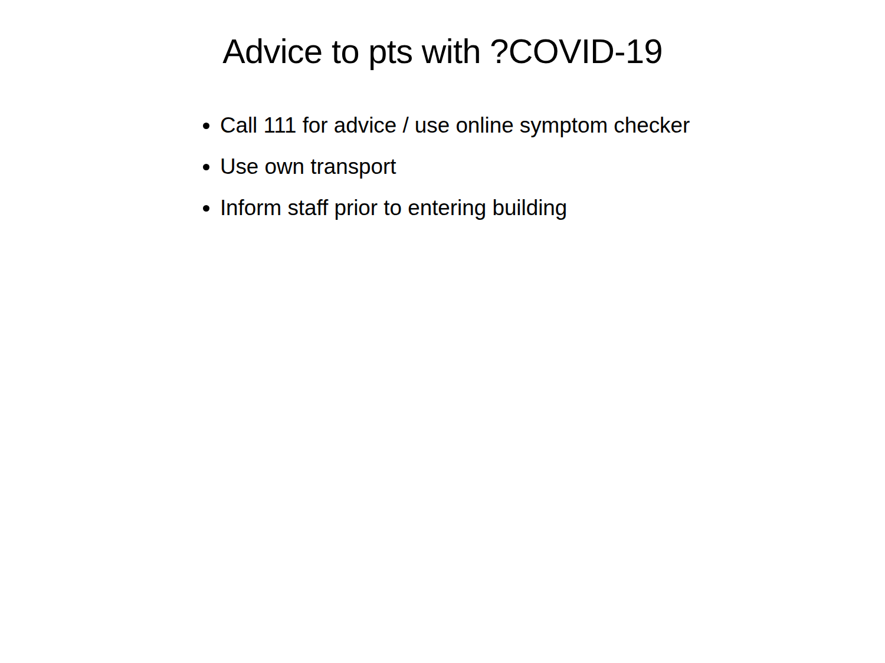Advice to pts with ?COVID-19
Call 111 for advice / use online symptom checker
Use own transport
Inform staff prior to entering building